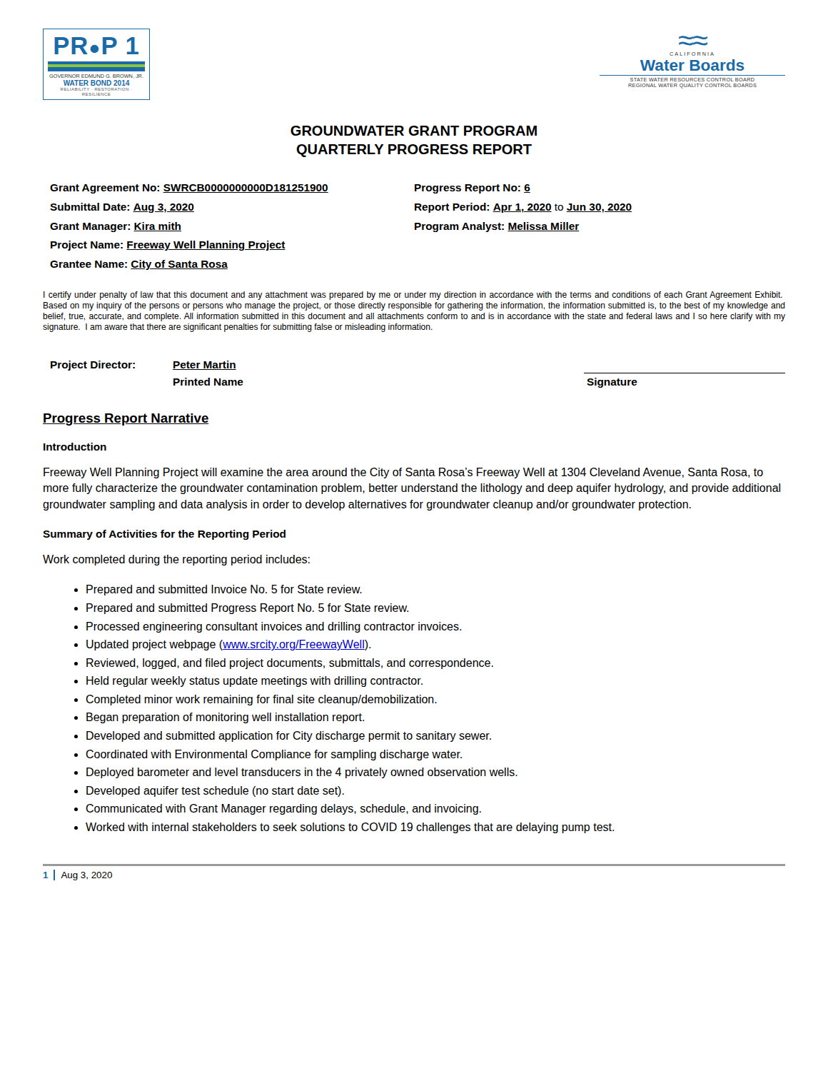PR●P 1
GOVERNOR EDMUND G. BROWN, JR.
WATER BOND 2014
RELIABILITY · RESTORATION · RESILIENCE
≈≈
CALIFORNIA
Water Boards
STATE WATER RESOURCES CONTROL BOARD
REGIONAL WATER QUALITY CONTROL BOARDS
GROUNDWATER GRANT PROGRAM
QUARTERLY PROGRESS REPORT
| Grant Agreement No: SWRCB0000000000D181251900 | Progress Report No: 6 |
| Submittal Date: Aug 3, 2020 | Report Period: Apr 1, 2020 to Jun 30, 2020 |
| Grant Manager: Kira mith | Program Analyst: Melissa Miller |
| Project Name: Freeway Well Planning Project |
| Grantee Name: City of Santa Rosa |
I certify under penalty of law that this document and any attachment was prepared by me or under my direction in accordance with the terms and conditions of each Grant Agreement Exhibit. Based on my inquiry of the persons or persons who manage the project, or those directly responsible for gathering the information, the information submitted is, to the best of my knowledge and belief, true, accurate, and complete. All information submitted in this document and all attachments conform to and is in accordance with the state and federal laws and I so here clarify with my signature. I am aware that there are significant penalties for submitting false or misleading information.
| Project Director: | Peter Martin | | |
| | Printed Name | | Signature |
Progress Report Narrative
Introduction
Freeway Well Planning Project will examine the area around the City of Santa Rosa’s Freeway Well at 1304 Cleveland Avenue, Santa Rosa, to more fully characterize the groundwater contamination problem, better understand the lithology and deep aquifer hydrology, and provide additional groundwater sampling and data analysis in order to develop alternatives for groundwater cleanup and/or groundwater protection.
Summary of Activities for the Reporting Period
Work completed during the reporting period includes:
Prepared and submitted Invoice No. 5 for State review.
Prepared and submitted Progress Report No. 5 for State review.
Processed engineering consultant invoices and drilling contractor invoices.
Updated project webpage (www.srcity.org/FreewayWell).
Reviewed, logged, and filed project documents, submittals, and correspondence.
Held regular weekly status update meetings with drilling contractor.
Completed minor work remaining for final site cleanup/demobilization.
Began preparation of monitoring well installation report.
Developed and submitted application for City discharge permit to sanitary sewer.
Coordinated with Environmental Compliance for sampling discharge water.
Deployed barometer and level transducers in the 4 privately owned observation wells.
Developed aquifer test schedule (no start date set).
Communicated with Grant Manager regarding delays, schedule, and invoicing.
Worked with internal stakeholders to seek solutions to COVID 19 challenges that are delaying pump test.
1 Aug 3, 2020